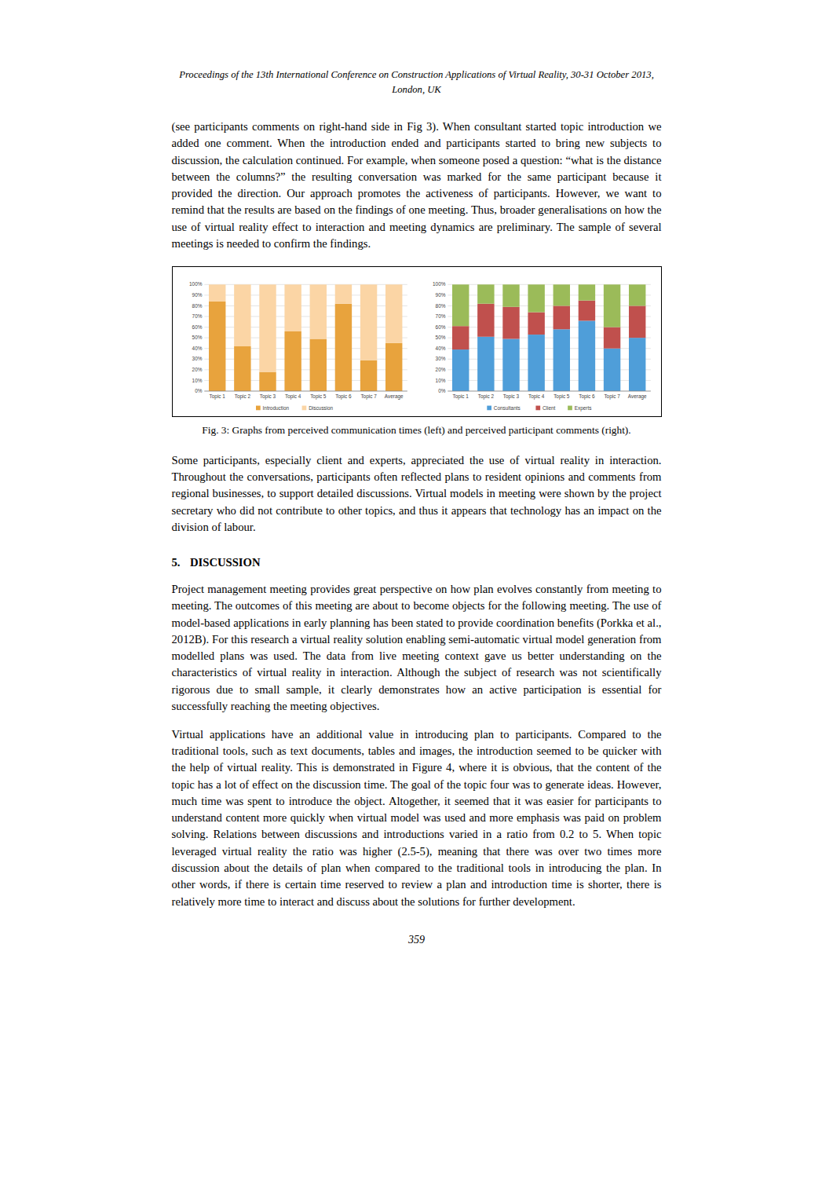Proceedings of the 13th International Conference on Construction Applications of Virtual Reality, 30-31 October 2013, London, UK
(see participants comments on right-hand side in Fig 3). When consultant started topic introduction we added one comment. When the introduction ended and participants started to bring new subjects to discussion, the calculation continued. For example, when someone posed a question: “what is the distance between the columns?” the resulting conversation was marked for the same participant because it provided the direction. Our approach promotes the activeness of participants. However, we want to remind that the results are based on the findings of one meeting. Thus, broader generalisations on how the use of virtual reality effect to interaction and meeting dynamics are preliminary. The sample of several meetings is needed to confirm the findings.
100% 90% 80% 70% 60% 50% 40% 30% 20% 10% 0% Topic 1 Topic 2 Topic 3 Topic 4 Topic 5 Topic 6 Topic 7 Average Introduction Discussion
100% 90% 80% 70% 60% 50% 40% 30% 20% 10% 0% Topic 1 Topic 2 Topic 3 Topic 4 Topic 5 Topic 6 Topic 7 Average Consultants Client Experts
Fig. 3: Graphs from perceived communication times (left) and perceived participant comments (right).
Some participants, especially client and experts, appreciated the use of virtual reality in interaction. Throughout the conversations, participants often reflected plans to resident opinions and comments from regional businesses, to support detailed discussions. Virtual models in meeting were shown by the project secretary who did not contribute to other topics, and thus it appears that technology has an impact on the division of labour.
5. Discussion
Project management meeting provides great perspective on how plan evolves constantly from meeting to meeting. The outcomes of this meeting are about to become objects for the following meeting. The use of model-based applications in early planning has been stated to provide coordination benefits (Porkka et al., 2012B). For this research a virtual reality solution enabling semi-automatic virtual model generation from modelled plans was used. The data from live meeting context gave us better understanding on the characteristics of virtual reality in interaction. Although the subject of research was not scientifically rigorous due to small sample, it clearly demonstrates how an active participation is essential for successfully reaching the meeting objectives.
Virtual applications have an additional value in introducing plan to participants. Compared to the traditional tools, such as text documents, tables and images, the introduction seemed to be quicker with the help of virtual reality. This is demonstrated in Figure 4, where it is obvious, that the content of the topic has a lot of effect on the discussion time. The goal of the topic four was to generate ideas. However, much time was spent to introduce the object. Altogether, it seemed that it was easier for participants to understand content more quickly when virtual model was used and more emphasis was paid on problem solving. Relations between discussions and introductions varied in a ratio from 0.2 to 5. When topic leveraged virtual reality the ratio was higher (2.5-5), meaning that there was over two times more discussion about the details of plan when compared to the traditional tools in introducing the plan. In other words, if there is certain time reserved to review a plan and introduction time is shorter, there is relatively more time to interact and discuss about the solutions for further development.
359